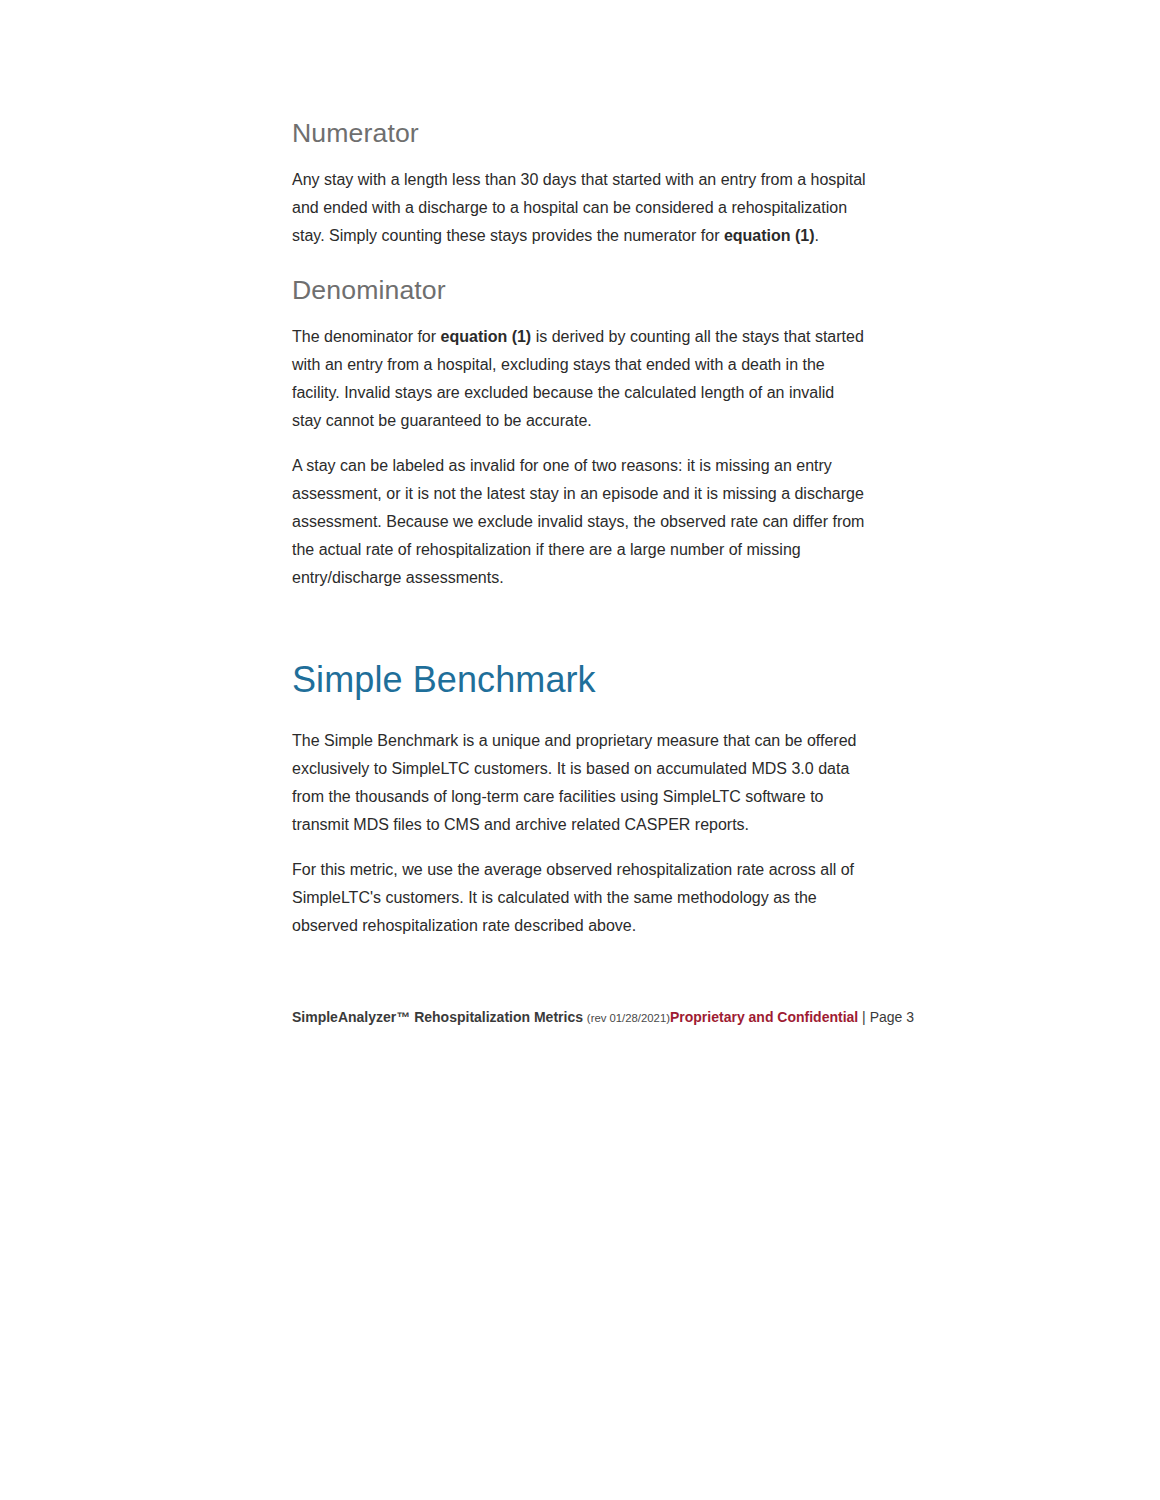Numerator
Any stay with a length less than 30 days that started with an entry from a hospital and ended with a discharge to a hospital can be considered a rehospitalization stay. Simply counting these stays provides the numerator for equation (1).
Denominator
The denominator for equation (1) is derived by counting all the stays that started with an entry from a hospital, excluding stays that ended with a death in the facility. Invalid stays are excluded because the calculated length of an invalid stay cannot be guaranteed to be accurate.
A stay can be labeled as invalid for one of two reasons: it is missing an entry assessment, or it is not the latest stay in an episode and it is missing a discharge assessment. Because we exclude invalid stays, the observed rate can differ from the actual rate of rehospitalization if there are a large number of missing entry/discharge assessments.
Simple Benchmark
The Simple Benchmark is a unique and proprietary measure that can be offered exclusively to SimpleLTC customers. It is based on accumulated MDS 3.0 data from the thousands of long-term care facilities using SimpleLTC software to transmit MDS files to CMS and archive related CASPER reports.
For this metric, we use the average observed rehospitalization rate across all of SimpleLTC's customers. It is calculated with the same methodology as the observed rehospitalization rate described above.
SimpleAnalyzer™ Rehospitalization Metrics (rev 01/28/2021)
Proprietary and Confidential | Page 3